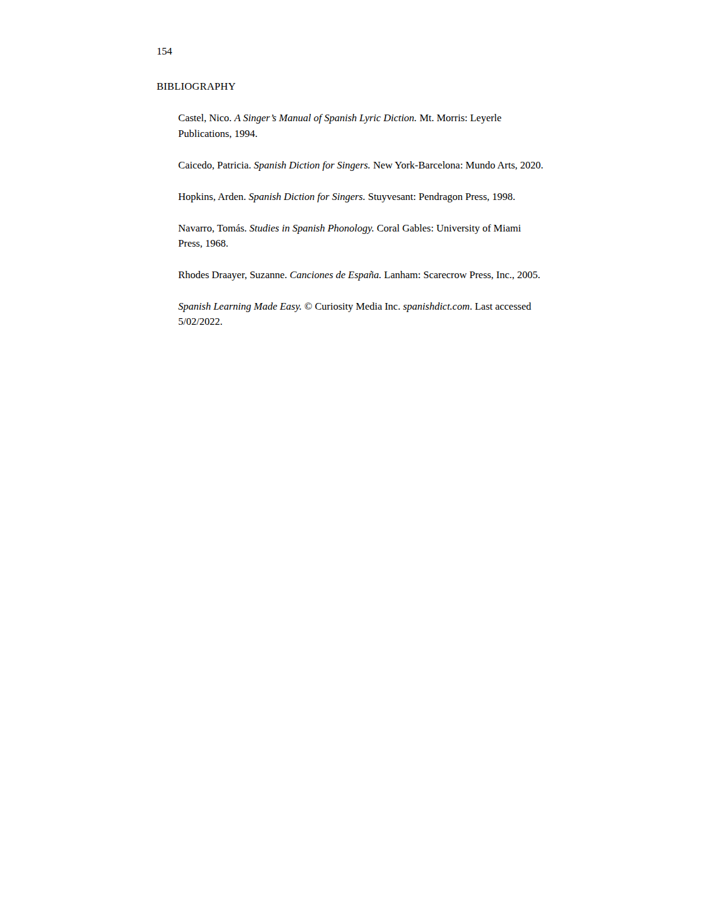154
BIBLIOGRAPHY
Castel, Nico. A Singer’s Manual of Spanish Lyric Diction. Mt. Morris: Leyerle Publications, 1994.
Caicedo, Patricia. Spanish Diction for Singers. New York-Barcelona: Mundo Arts, 2020.
Hopkins, Arden. Spanish Diction for Singers. Stuyvesant: Pendragon Press, 1998.
Navarro, Tomás. Studies in Spanish Phonology. Coral Gables: University of Miami Press, 1968.
Rhodes Draayer, Suzanne. Canciones de España. Lanham: Scarecrow Press, Inc., 2005.
Spanish Learning Made Easy. © Curiosity Media Inc. spanishdict.com. Last accessed 5/02/2022.